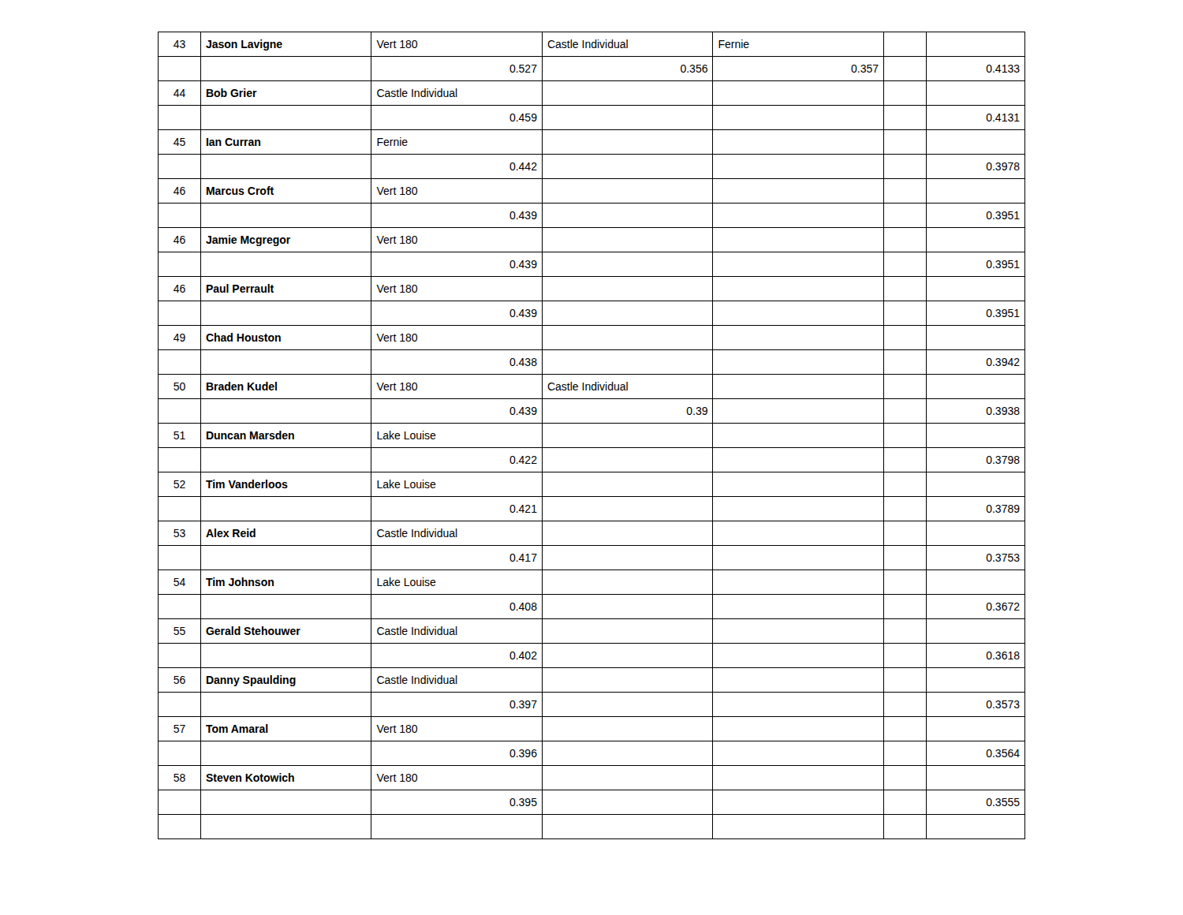| 43 | Jason Lavigne | Vert 180 | Castle Individual | Fernie | | |
| | | 0.527 | 0.356 | 0.357 | | 0.4133 |
| 44 | Bob Grier | Castle Individual | | | | |
| | | 0.459 | | | | 0.4131 |
| 45 | Ian Curran | Fernie | | | | |
| | | 0.442 | | | | 0.3978 |
| 46 | Marcus Croft | Vert 180 | | | | |
| | | 0.439 | | | | 0.3951 |
| 46 | Jamie Mcgregor | Vert 180 | | | | |
| | | 0.439 | | | | 0.3951 |
| 46 | Paul Perrault | Vert 180 | | | | |
| | | 0.439 | | | | 0.3951 |
| 49 | Chad Houston | Vert 180 | | | | |
| | | 0.438 | | | | 0.3942 |
| 50 | Braden Kudel | Vert 180 | Castle Individual | | | |
| | | 0.439 | 0.39 | | | 0.3938 |
| 51 | Duncan Marsden | Lake Louise | | | | |
| | | 0.422 | | | | 0.3798 |
| 52 | Tim Vanderloos | Lake Louise | | | | |
| | | 0.421 | | | | 0.3789 |
| 53 | Alex Reid | Castle Individual | | | | |
| | | 0.417 | | | | 0.3753 |
| 54 | Tim Johnson | Lake Louise | | | | |
| | | 0.408 | | | | 0.3672 |
| 55 | Gerald Stehouwer | Castle Individual | | | | |
| | | 0.402 | | | | 0.3618 |
| 56 | Danny Spaulding | Castle Individual | | | | |
| | | 0.397 | | | | 0.3573 |
| 57 | Tom Amaral | Vert 180 | | | | |
| | | 0.396 | | | | 0.3564 |
| 58 | Steven Kotowich | Vert 180 | | | | |
| | | 0.395 | | | | 0.3555 |